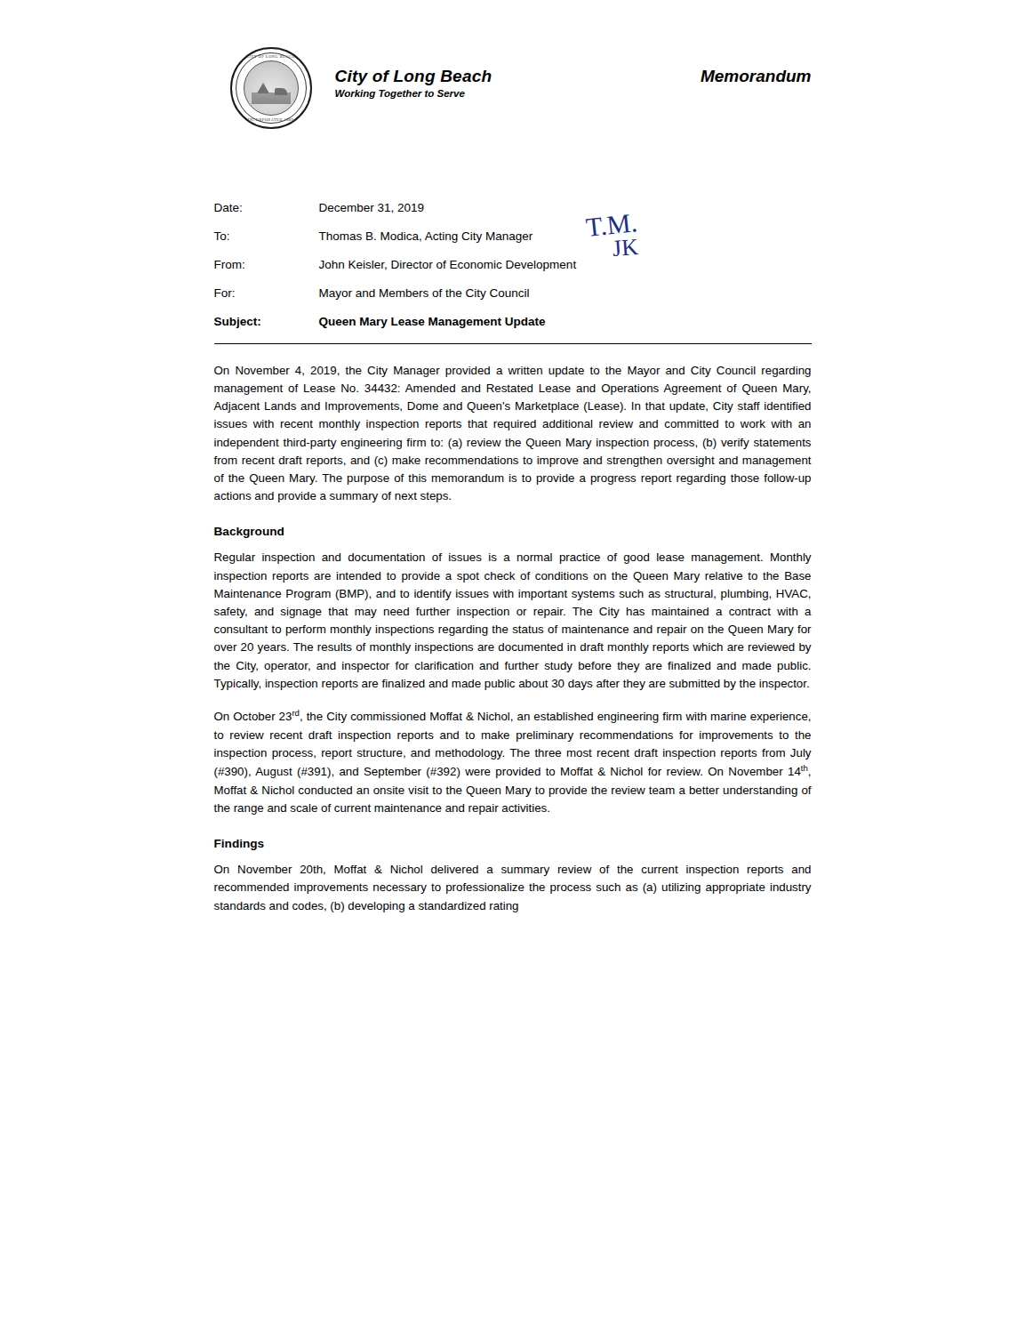CITY OF LONG BEACH
INCORPORATED 1888
City of Long Beach
Working Together to Serve
Memorandum
Date:
December 31, 2019
To:
Thomas B. Modica, Acting City Manager T.M.
From:
John Keisler, Director of Economic Development JK
For:
Mayor and Members of the City Council
Subject:
Queen Mary Lease Management Update
On November 4, 2019, the City Manager provided a written update to the Mayor and City Council regarding management of Lease No. 34432: Amended and Restated Lease and Operations Agreement of Queen Mary, Adjacent Lands and Improvements, Dome and Queen's Marketplace (Lease). In that update, City staff identified issues with recent monthly inspection reports that required additional review and committed to work with an independent third-party engineering firm to: (a) review the Queen Mary inspection process, (b) verify statements from recent draft reports, and (c) make recommendations to improve and strengthen oversight and management of the Queen Mary. The purpose of this memorandum is to provide a progress report regarding those follow-up actions and provide a summary of next steps.
Background
Regular inspection and documentation of issues is a normal practice of good lease management. Monthly inspection reports are intended to provide a spot check of conditions on the Queen Mary relative to the Base Maintenance Program (BMP), and to identify issues with important systems such as structural, plumbing, HVAC, safety, and signage that may need further inspection or repair. The City has maintained a contract with a consultant to perform monthly inspections regarding the status of maintenance and repair on the Queen Mary for over 20 years. The results of monthly inspections are documented in draft monthly reports which are reviewed by the City, operator, and inspector for clarification and further study before they are finalized and made public. Typically, inspection reports are finalized and made public about 30 days after they are submitted by the inspector.
On October 23rd, the City commissioned Moffat & Nichol, an established engineering firm with marine experience, to review recent draft inspection reports and to make preliminary recommendations for improvements to the inspection process, report structure, and methodology. The three most recent draft inspection reports from July (#390), August (#391), and September (#392) were provided to Moffat & Nichol for review. On November 14th, Moffat & Nichol conducted an onsite visit to the Queen Mary to provide the review team a better understanding of the range and scale of current maintenance and repair activities.
Findings
On November 20th, Moffat & Nichol delivered a summary review of the current inspection reports and recommended improvements necessary to professionalize the process such as (a) utilizing appropriate industry standards and codes, (b) developing a standardized rating